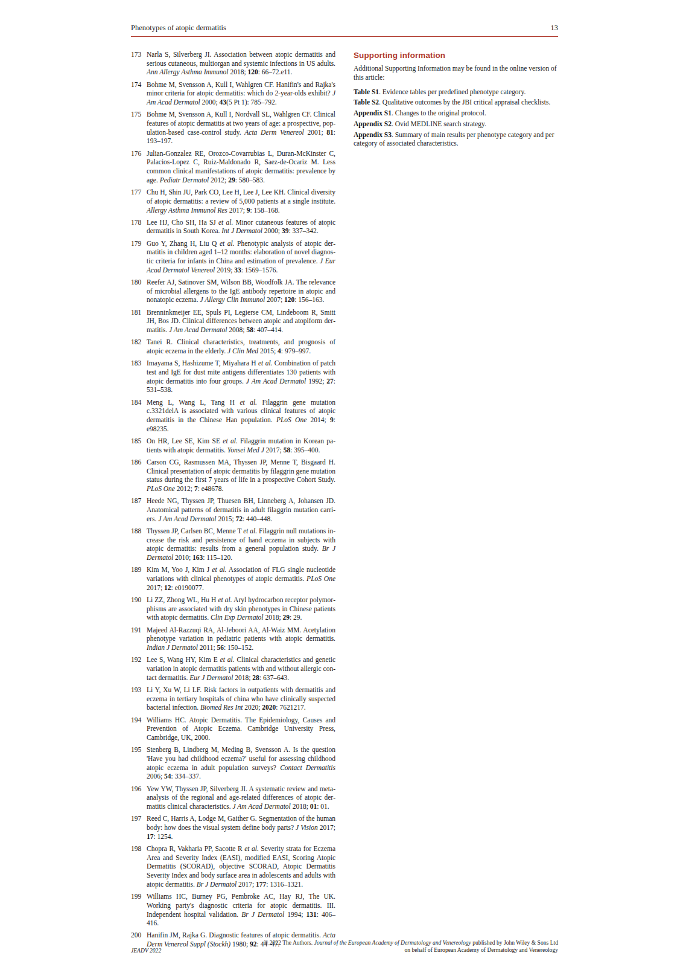Phenotypes of atopic dermatitis
13
173 Narla S, Silverberg JI. Association between atopic dermatitis and serious cutaneous, multiorgan and systemic infections in US adults. Ann Allergy Asthma Immunol 2018; 120: 66–72.e11.
174 Bohme M, Svensson A, Kull I, Wahlgren CF. Hanifin's and Rajka's minor criteria for atopic dermatitis: which do 2-year-olds exhibit? J Am Acad Dermatol 2000; 43(5 Pt 1): 785–792.
175 Bohme M, Svensson A, Kull I, Nordvall SL, Wahlgren CF. Clinical features of atopic dermatitis at two years of age: a prospective, population-based case-control study. Acta Derm Venereol 2001; 81: 193–197.
176 Julian-Gonzalez RE, Orozco-Covarrubias L, Duran-McKinster C, Palacios-Lopez C, Ruiz-Maldonado R, Saez-de-Ocariz M. Less common clinical manifestations of atopic dermatitis: prevalence by age. Pediatr Dermatol 2012; 29: 580–583.
177 Chu H, Shin JU, Park CO, Lee H, Lee J, Lee KH. Clinical diversity of atopic dermatitis: a review of 5,000 patients at a single institute. Allergy Asthma Immunol Res 2017; 9: 158–168.
178 Lee HJ, Cho SH, Ha SJ et al. Minor cutaneous features of atopic dermatitis in South Korea. Int J Dermatol 2000; 39: 337–342.
179 Guo Y, Zhang H, Liu Q et al. Phenotypic analysis of atopic dermatitis in children aged 1–12 months: elaboration of novel diagnostic criteria for infants in China and estimation of prevalence. J Eur Acad Dermatol Venereol 2019; 33: 1569–1576.
180 Reefer AJ, Satinover SM, Wilson BB, Woodfolk JA. The relevance of microbial allergens to the IgE antibody repertoire in atopic and nonatopic eczema. J Allergy Clin Immunol 2007; 120: 156–163.
181 Brenninkmeijer EE, Spuls PI, Legierse CM, Lindeboom R, Smitt JH, Bos JD. Clinical differences between atopic and atopiform dermatitis. J Am Acad Dermatol 2008; 58: 407–414.
182 Tanei R. Clinical characteristics, treatments, and prognosis of atopic eczema in the elderly. J Clin Med 2015; 4: 979–997.
183 Imayama S, Hashizume T, Miyahara H et al. Combination of patch test and IgE for dust mite antigens differentiates 130 patients with atopic dermatitis into four groups. J Am Acad Dermatol 1992; 27: 531–538.
184 Meng L, Wang L, Tang H et al. Filaggrin gene mutation c.3321delA is associated with various clinical features of atopic dermatitis in the Chinese Han population. PLoS One 2014; 9: e98235.
185 On HR, Lee SE, Kim SE et al. Filaggrin mutation in Korean patients with atopic dermatitis. Yonsei Med J 2017; 58: 395–400.
186 Carson CG, Rasmussen MA, Thyssen JP, Menne T, Bisgaard H. Clinical presentation of atopic dermatitis by filaggrin gene mutation status during the first 7 years of life in a prospective Cohort Study. PLoS One 2012; 7: e48678.
187 Heede NG, Thyssen JP, Thuesen BH, Linneberg A, Johansen JD. Anatomical patterns of dermatitis in adult filaggrin mutation carriers. J Am Acad Dermatol 2015; 72: 440–448.
188 Thyssen JP, Carlsen BC, Menne T et al. Filaggrin null mutations increase the risk and persistence of hand eczema in subjects with atopic dermatitis: results from a general population study. Br J Dermatol 2010; 163: 115–120.
189 Kim M, Yoo J, Kim J et al. Association of FLG single nucleotide variations with clinical phenotypes of atopic dermatitis. PLoS One 2017; 12: e0190077.
190 Li ZZ, Zhong WL, Hu H et al. Aryl hydrocarbon receptor polymorphisms are associated with dry skin phenotypes in Chinese patients with atopic dermatitis. Clin Exp Dermatol 2018; 29: 29.
191 Majeed Al-Razzuqi RA, Al-Jeboori AA, Al-Waiz MM. Acetylation phenotype variation in pediatric patients with atopic dermatitis. Indian J Dermatol 2011; 56: 150–152.
192 Lee S, Wang HY, Kim E et al. Clinical characteristics and genetic variation in atopic dermatitis patients with and without allergic contact dermatitis. Eur J Dermatol 2018; 28: 637–643.
193 Li Y, Xu W, Li LF. Risk factors in outpatients with dermatitis and eczema in tertiary hospitals of china who have clinically suspected bacterial infection. Biomed Res Int 2020; 2020: 7621217.
194 Williams HC. Atopic Dermatitis. The Epidemiology, Causes and Prevention of Atopic Eczema. Cambridge University Press, Cambridge, UK, 2000.
195 Stenberg B, Lindberg M, Meding B, Svensson A. Is the question 'Have you had childhood eczema?' useful for assessing childhood atopic eczema in adult population surveys? Contact Dermatitis 2006; 54: 334–337.
196 Yew YW, Thyssen JP, Silverberg JI. A systematic review and meta-analysis of the regional and age-related differences of atopic dermatitis clinical characteristics. J Am Acad Dermatol 2018; 01: 01.
197 Reed C, Harris A, Lodge M, Gaither G. Segmentation of the human body: how does the visual system define body parts? J Vision 2017; 17: 1254.
198 Chopra R, Vakharia PP, Sacotte R et al. Severity strata for Eczema Area and Severity Index (EASI), modified EASI, Scoring Atopic Dermatitis (SCORAD), objective SCORAD, Atopic Dermatitis Severity Index and body surface area in adolescents and adults with atopic dermatitis. Br J Dermatol 2017; 177: 1316–1321.
199 Williams HC, Burney PG, Pembroke AC, Hay RJ, The UK. Working party's diagnostic criteria for atopic dermatitis. III. Independent hospital validation. Br J Dermatol 1994; 131: 406–416.
200 Hanifin JM, Rajka G. Diagnostic features of atopic dermatitis. Acta Derm Venereol Suppl (Stockh) 1980; 92: 44–47.
Supporting information
Additional Supporting Information may be found in the online version of this article:
Table S1. Evidence tables per predefined phenotype category.
Table S2. Qualitative outcomes by the JBI critical appraisal checklists.
Appendix S1. Changes to the original protocol.
Appendix S2. Ovid MEDLINE search strategy.
Appendix S3. Summary of main results per phenotype category and per category of associated characteristics.
JEADV 2022
© 2022 The Authors. Journal of the European Academy of Dermatology and Venereology published by John Wiley & Sons Ltd
on behalf of European Academy of Dermatology and Venereology